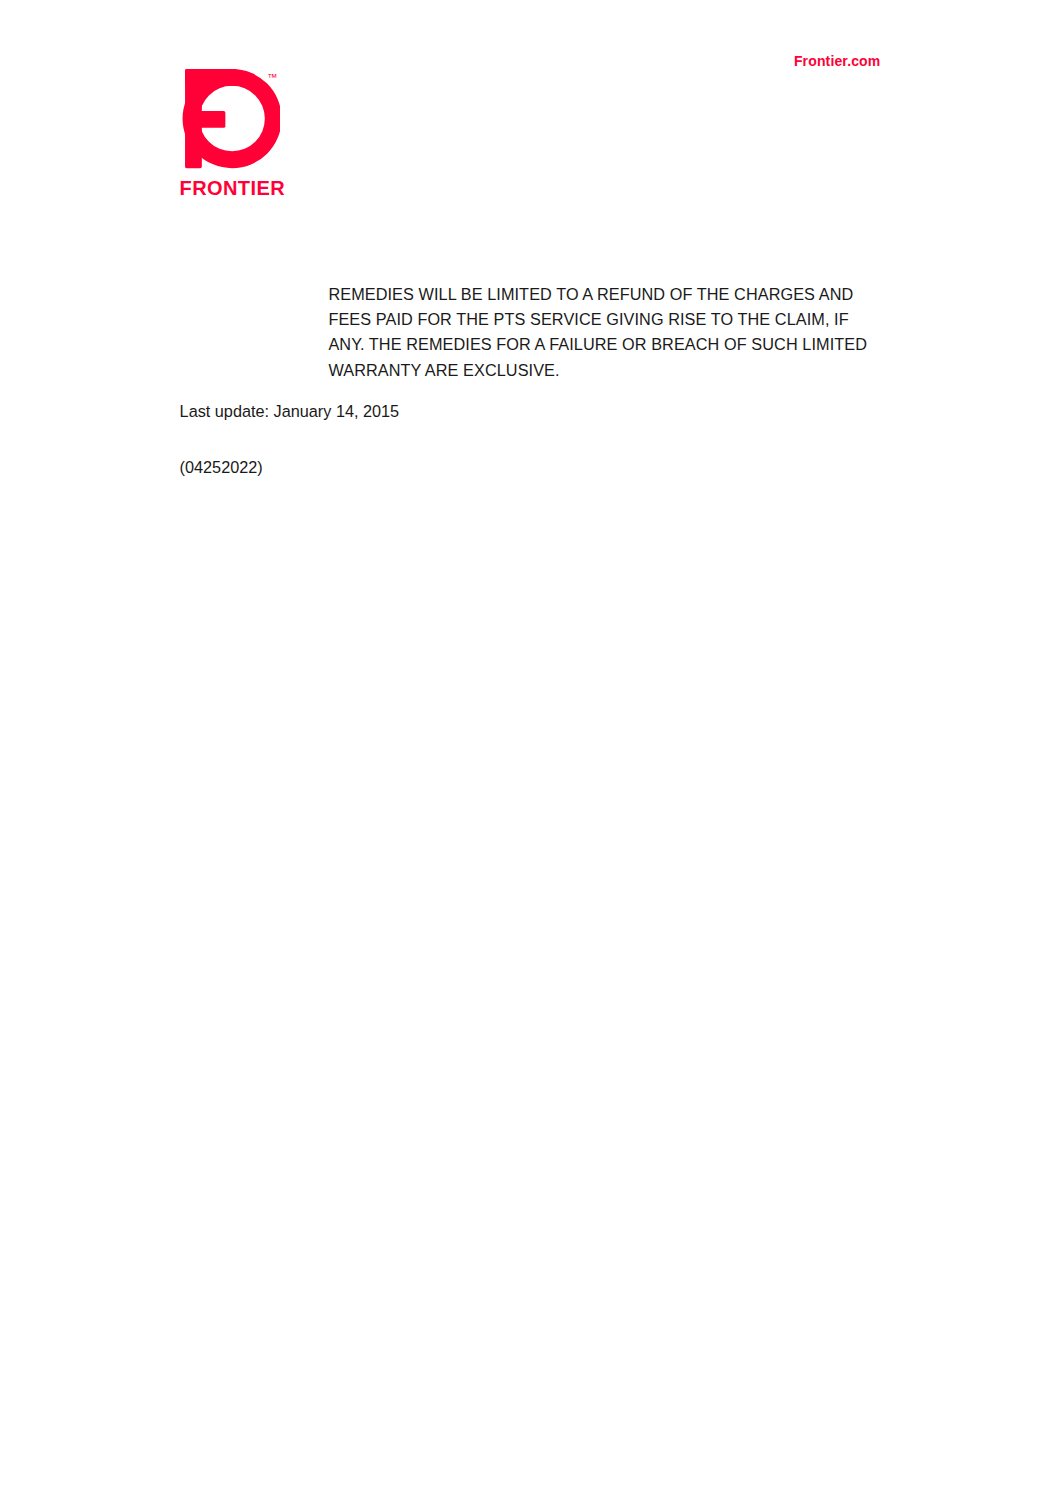Frontier.com
™
FRONTIER
Remedies will be limited to a refund of the charges and fees paid for the PTS service giving rise to the claim, if any. The remedies for a failure or breach of such limited warranty are exclusive.
Last update: January 14, 2015
(04252022)